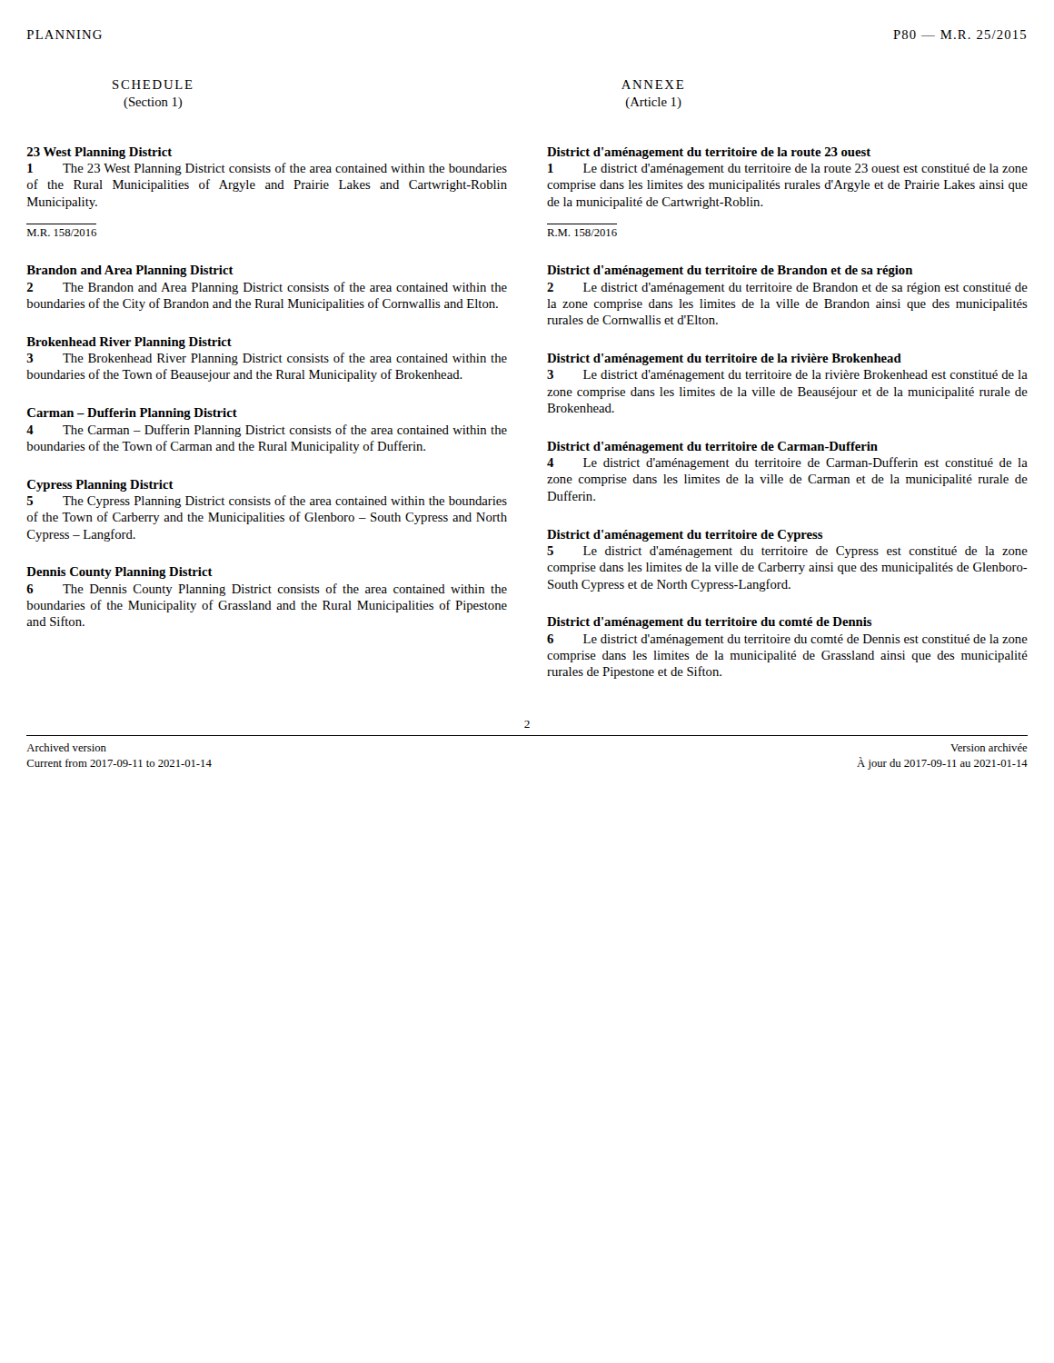PLANNING
P80 — M.R. 25/2015
SCHEDULE
(Section 1)
ANNEXE
(Article 1)
23 West Planning District
1 The 23 West Planning District consists of the area contained within the boundaries of the Rural Municipalities of Argyle and Prairie Lakes and Cartwright-Roblin Municipality.
M.R. 158/2016
Brandon and Area Planning District
2 The Brandon and Area Planning District consists of the area contained within the boundaries of the City of Brandon and the Rural Municipalities of Cornwallis and Elton.
Brokenhead River Planning District
3 The Brokenhead River Planning District consists of the area contained within the boundaries of the Town of Beausejour and the Rural Municipality of Brokenhead.
Carman – Dufferin Planning District
4 The Carman – Dufferin Planning District consists of the area contained within the boundaries of the Town of Carman and the Rural Municipality of Dufferin.
Cypress Planning District
5 The Cypress Planning District consists of the area contained within the boundaries of the Town of Carberry and the Municipalities of Glenboro – South Cypress and North Cypress – Langford.
Dennis County Planning District
6 The Dennis County Planning District consists of the area contained within the boundaries of the Municipality of Grassland and the Rural Municipalities of Pipestone and Sifton.
District d'aménagement du territoire de la route 23 ouest
1 Le district d'aménagement du territoire de la route 23 ouest est constitué de la zone comprise dans les limites des municipalités rurales d'Argyle et de Prairie Lakes ainsi que de la municipalité de Cartwright-Roblin.
R.M. 158/2016
District d'aménagement du territoire de Brandon et de sa région
2 Le district d'aménagement du territoire de Brandon et de sa région est constitué de la zone comprise dans les limites de la ville de Brandon ainsi que des municipalités rurales de Cornwallis et d'Elton.
District d'aménagement du territoire de la rivière Brokenhead
3 Le district d'aménagement du territoire de la rivière Brokenhead est constitué de la zone comprise dans les limites de la ville de Beauséjour et de la municipalité rurale de Brokenhead.
District d'aménagement du territoire de Carman-Dufferin
4 Le district d'aménagement du territoire de Carman-Dufferin est constitué de la zone comprise dans les limites de la ville de Carman et de la municipalité rurale de Dufferin.
District d'aménagement du territoire de Cypress
5 Le district d'aménagement du territoire de Cypress est constitué de la zone comprise dans les limites de la ville de Carberry ainsi que des municipalités de Glenboro-South Cypress et de North Cypress-Langford.
District d'aménagement du territoire du comté de Dennis
6 Le district d'aménagement du territoire du comté de Dennis est constitué de la zone comprise dans les limites de la municipalité de Grassland ainsi que des municipalité rurales de Pipestone et de Sifton.
2
Archived version
Current from 2017-09-11 to 2021-01-14
Version archivée
À jour du 2017-09-11 au 2021-01-14